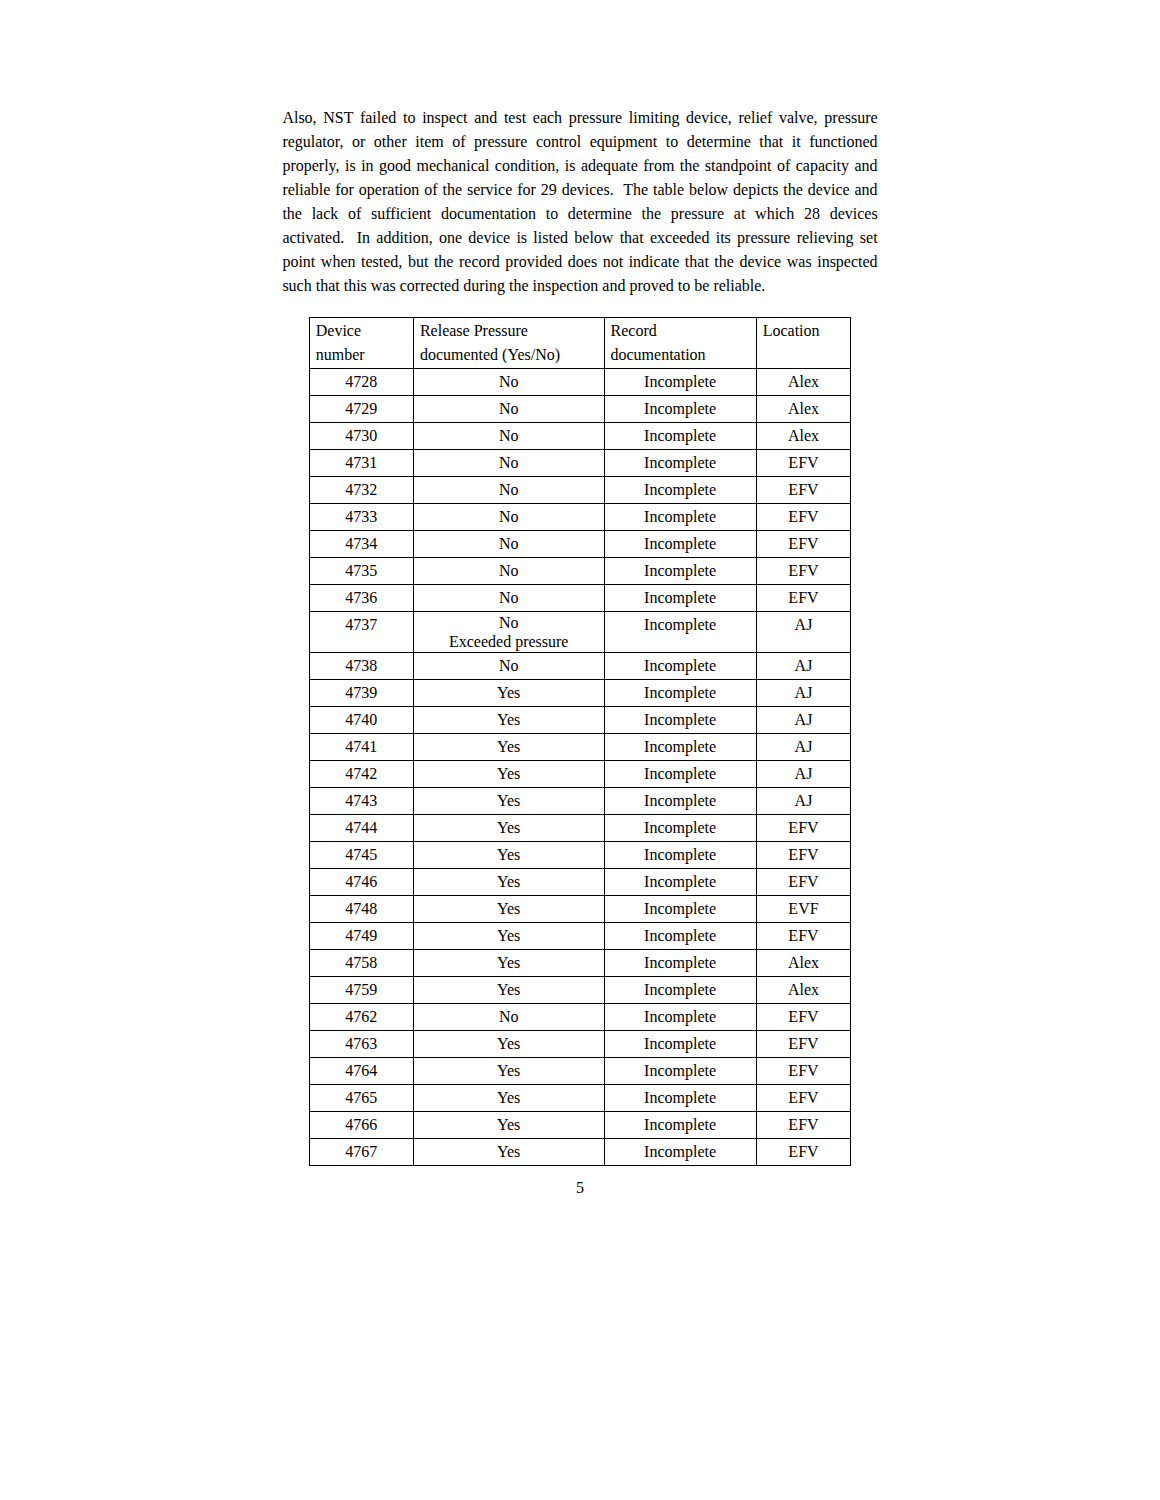Also, NST failed to inspect and test each pressure limiting device, relief valve, pressure regulator, or other item of pressure control equipment to determine that it functioned properly, is in good mechanical condition, is adequate from the standpoint of capacity and reliable for operation of the service for 29 devices. The table below depicts the device and the lack of sufficient documentation to determine the pressure at which 28 devices activated. In addition, one device is listed below that exceeded its pressure relieving set point when tested, but the record provided does not indicate that the device was inspected such that this was corrected during the inspection and proved to be reliable.
| Device number | Release Pressure documented (Yes/No) | Record documentation | Location |
| --- | --- | --- | --- |
| 4728 | No | Incomplete | Alex |
| 4729 | No | Incomplete | Alex |
| 4730 | No | Incomplete | Alex |
| 4731 | No | Incomplete | EFV |
| 4732 | No | Incomplete | EFV |
| 4733 | No | Incomplete | EFV |
| 4734 | No | Incomplete | EFV |
| 4735 | No | Incomplete | EFV |
| 4736 | No | Incomplete | EFV |
| 4737 | No Exceeded pressure | Incomplete | AJ |
| 4738 | No | Incomplete | AJ |
| 4739 | Yes | Incomplete | AJ |
| 4740 | Yes | Incomplete | AJ |
| 4741 | Yes | Incomplete | AJ |
| 4742 | Yes | Incomplete | AJ |
| 4743 | Yes | Incomplete | AJ |
| 4744 | Yes | Incomplete | EFV |
| 4745 | Yes | Incomplete | EFV |
| 4746 | Yes | Incomplete | EFV |
| 4748 | Yes | Incomplete | EVF |
| 4749 | Yes | Incomplete | EFV |
| 4758 | Yes | Incomplete | Alex |
| 4759 | Yes | Incomplete | Alex |
| 4762 | No | Incomplete | EFV |
| 4763 | Yes | Incomplete | EFV |
| 4764 | Yes | Incomplete | EFV |
| 4765 | Yes | Incomplete | EFV |
| 4766 | Yes | Incomplete | EFV |
| 4767 | Yes | Incomplete | EFV |
5